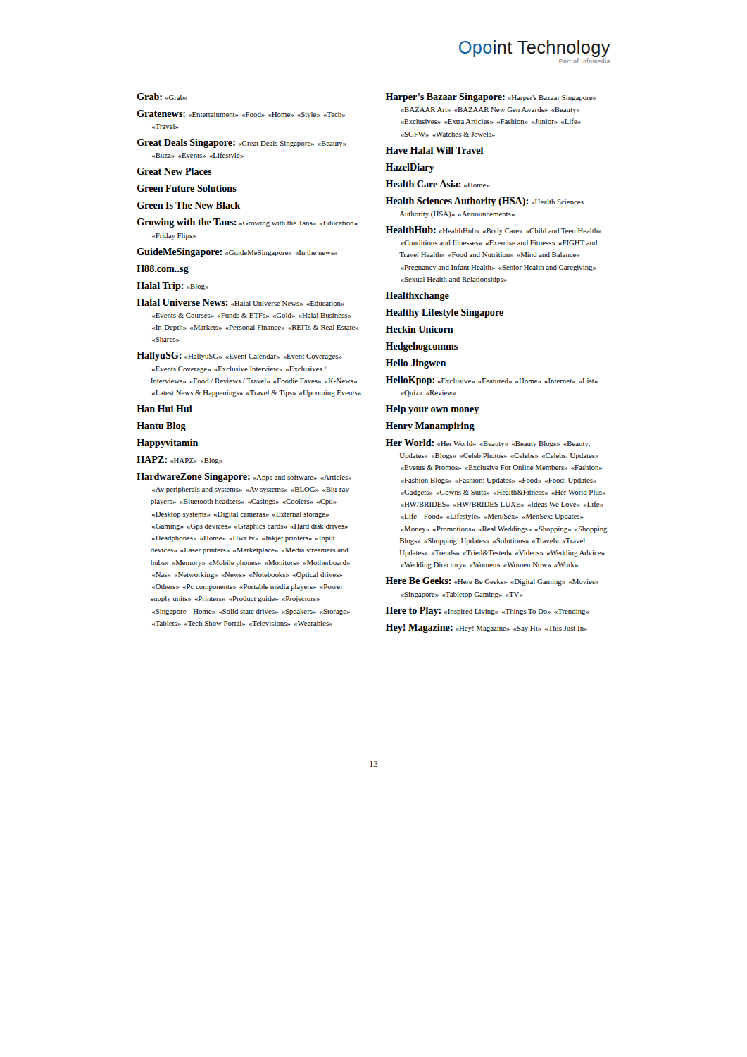Op oint Technology
Part of Infomedia
Grab Grab
Gratenews Entertainment Food Home Style Tech Travel
Great Deals Singapore Great Deals Singapore Beauty Buzz Events Lifestyle
Great New Places
Green Future Solutions
Green Is The New Black
Growing with the Tans Growing with the Tans Education Friday Flips
GuideMeSingapore GuideMeSingapore In the news
H88.com..sg
Halal Trip Blog
Halal Universe News Halal Universe News Education Events & Courses Funds & ETFs Gold Halal Business In-Depth Markets Personal Finance REITs & Real Estate Shares
HallyuSG HallyuSG Event Calendar Event Coverages Events Coverage Exclusive Interview Exclusives / Interviews Food / Reviews / Travel Foodie Faves K-News Latest News & Happenings Travel & Tips Upcoming Events
Han Hui Hui
Hantu Blog
Happyvitamin
HAPZ HAPZ Blog
HardwareZone Singapore Apps and software Articles Av peripherals and systems Av systems BLOG Blu-ray players Bluetooth headsets Casings Coolers Cpu Desktop systems Digital cameras External storage Gaming Gps devices Graphics cards Hard disk drives Headphones Home Hwz tv Inkjet printers Input devices Laser printers Marketplace Media streamers and hubs Memory Mobile phones Monitors Motherboard Nas Networking News Notebooks Optical drives Others Pc components Portable media players Power supply units Printers Product guide Projectors Singapore – Home Solid state drives Speakers Storage Tablets Tech Show Portal Televisions Wearables
Harper’s Bazaar Singapore Harper's Bazaar Singapore BAZAAR Art BAZAAR New Gen Awards Beauty Exclusives Extra Articles Fashion Junior Life SGFW Watches & Jewels
Have Halal Will Travel
HazelDiary
Health Care Asia Home
Health Sciences Authority (HSA) Health Sciences Authority (HSA) Announcements
HealthHub HealthHub Body Care Child and Teen Health Conditions and Illnesses Exercise and Fitness FIGHT and Travel Health Food and Nutrition Mind and Balance Pregnancy and Infant Health Senior Health and Caregiving Sexual Health and Relationships
Healthxchange
Healthy Lifestyle Singapore
Heckin Unicorn
Hedgehogcomms
Hello Jingwen
HelloKpop Exclusive Featured Home Internet List Quiz Review
Help your own money
Henry Manampiring
Her World Her World Beauty Beauty Blogs Beauty: Updates Blogs Celeb Photos Celebs Celebs: Updates Events & Promos Exclusive For Online Members Fashion Fashion Blogs Fashion: Updates Food Food: Updates Gadgets Gowns & Suits Health&Fitness Her World Plus HW/BRIDES HW/BRIDES LUXE Ideas We Love Life Life – Food Lifestyle Men/Sex MenSex: Updates Money Promotions Real Weddings Shopping Shopping Blogs Shopping: Updates Solutions Travel Travel: Updates Trends Tried&Tested Videos Wedding Advice Wedding Directory Women Women Now Work
Here Be Geeks Here Be Geeks Digital Gaming Movies Singapore Tabletop Gaming TV
Here to Play Inspired Living Things To Do Trending
Hey! Magazine Hey! Magazine Say Hi This Just In
13